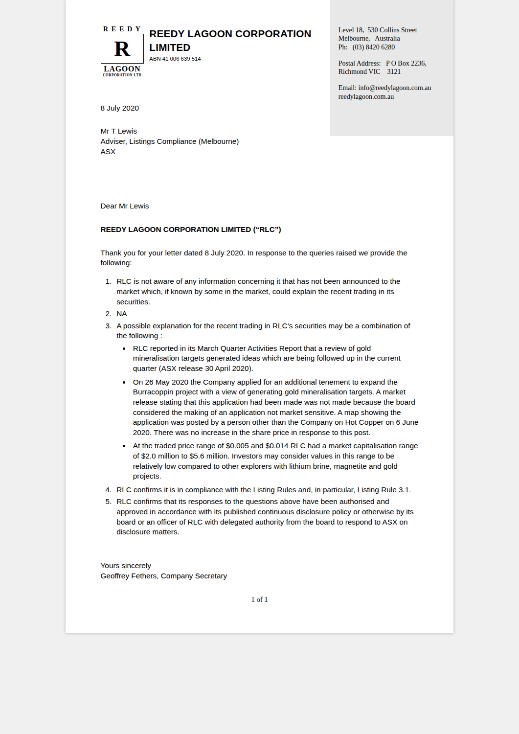R E E D Y
R
LAGOON
CORPORATION LTD
REEDY LAGOON CORPORATION LIMITED
ABN 41 006 639 514
8 July 2020
Mr T Lewis
Adviser, Listings Compliance (Melbourne)
ASX
Level 18, 530 Collins Street
Melbourne, Australia
Ph: (03) 8420 6280
Postal Address: P O Box 2236,
Richmond VIC 3121
Email: info@reedylagoon.com.au
reedylagoon.com.au
Dear Mr Lewis
REEDY LAGOON CORPORATION LIMITED (“RLC”)
Thank you for your letter dated 8 July 2020. In response to the queries raised we provide the following:
RLC is not aware of any information concerning it that has not been announced to the market which, if known by some in the market, could explain the recent trading in its securities.
NA
A possible explanation for the recent trading in RLC’s securities may be a combination of the following :
RLC reported in its March Quarter Activities Report that a review of gold mineralisation targets generated ideas which are being followed up in the current quarter (ASX release 30 April 2020).
On 26 May 2020 the Company applied for an additional tenement to expand the Burracoppin project with a view of generating gold mineralisation targets. A market release stating that this application had been made was not made because the board considered the making of an application not market sensitive. A map showing the application was posted by a person other than the Company on Hot Copper on 6 June 2020. There was no increase in the share price in response to this post.
At the traded price range of $0.005 and $0.014 RLC had a market capitalisation range of $2.0 million to $5.6 million. Investors may consider values in this range to be relatively low compared to other explorers with lithium brine, magnetite and gold projects.
RLC confirms it is in compliance with the Listing Rules and, in particular, Listing Rule 3.1.
RLC confirms that its responses to the questions above have been authorised and approved in accordance with its published continuous disclosure policy or otherwise by its board or an officer of RLC with delegated authority from the board to respond to ASX on disclosure matters.
Yours sincerely
Geoffrey Fethers, Company Secretary
1 of 1